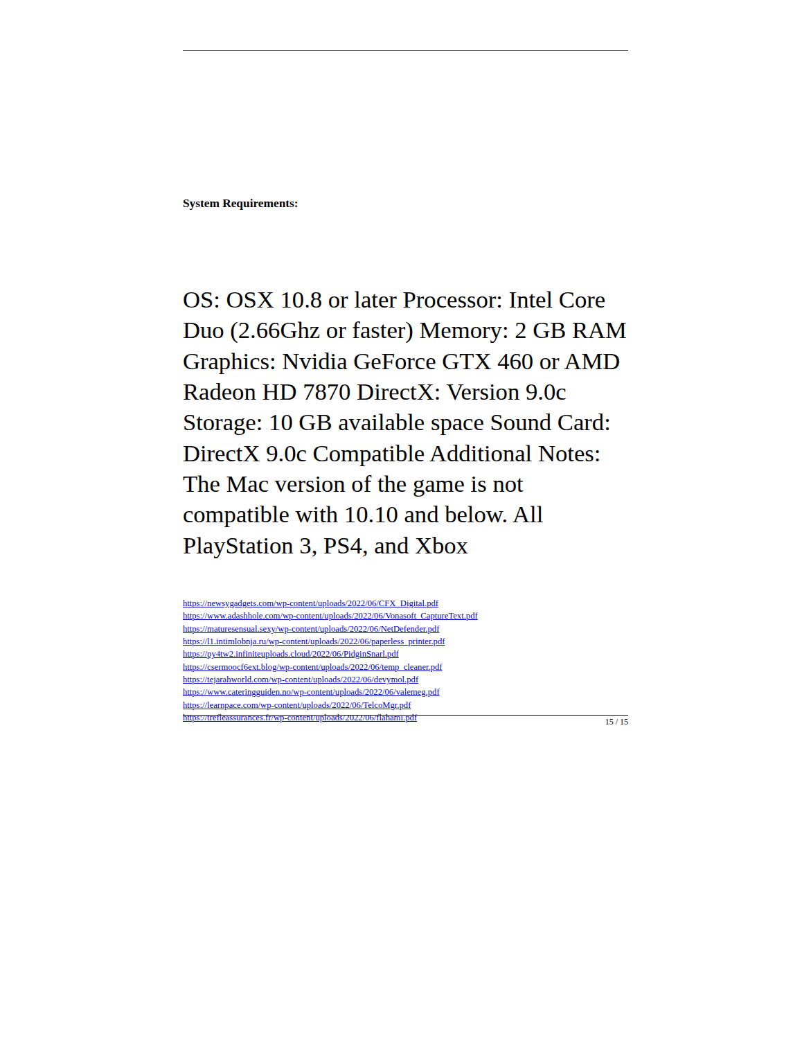System Requirements:
OS: OSX 10.8 or later Processor: Intel Core Duo (2.66Ghz or faster) Memory: 2 GB RAM Graphics: Nvidia GeForce GTX 460 or AMD Radeon HD 7870 DirectX: Version 9.0c Storage: 10 GB available space Sound Card: DirectX 9.0c Compatible Additional Notes: The Mac version of the game is not compatible with 10.10 and below. All PlayStation 3, PS4, and Xbox
https://newsygadgets.com/wp-content/uploads/2022/06/CFX_Digital.pdf
https://www.adashhole.com/wp-content/uploads/2022/06/Vonasoft_CaptureText.pdf
https://maturesensual.sexy/wp-content/uploads/2022/06/NetDefender.pdf
https://l1.intimlobnja.ru/wp-content/uploads/2022/06/paperless_printer.pdf
https://py4tw2.infiniteuploads.cloud/2022/06/PidginSnarl.pdf
https://csermoocf6ext.blog/wp-content/uploads/2022/06/temp_cleaner.pdf
https://tejarahworld.com/wp-content/uploads/2022/06/devymol.pdf
https://www.cateringguiden.no/wp-content/uploads/2022/06/valemeg.pdf
https://learnpace.com/wp-content/uploads/2022/06/TelcoMgr.pdf
https://trefleassurances.fr/wp-content/uploads/2022/06/flahami.pdf
15 / 15